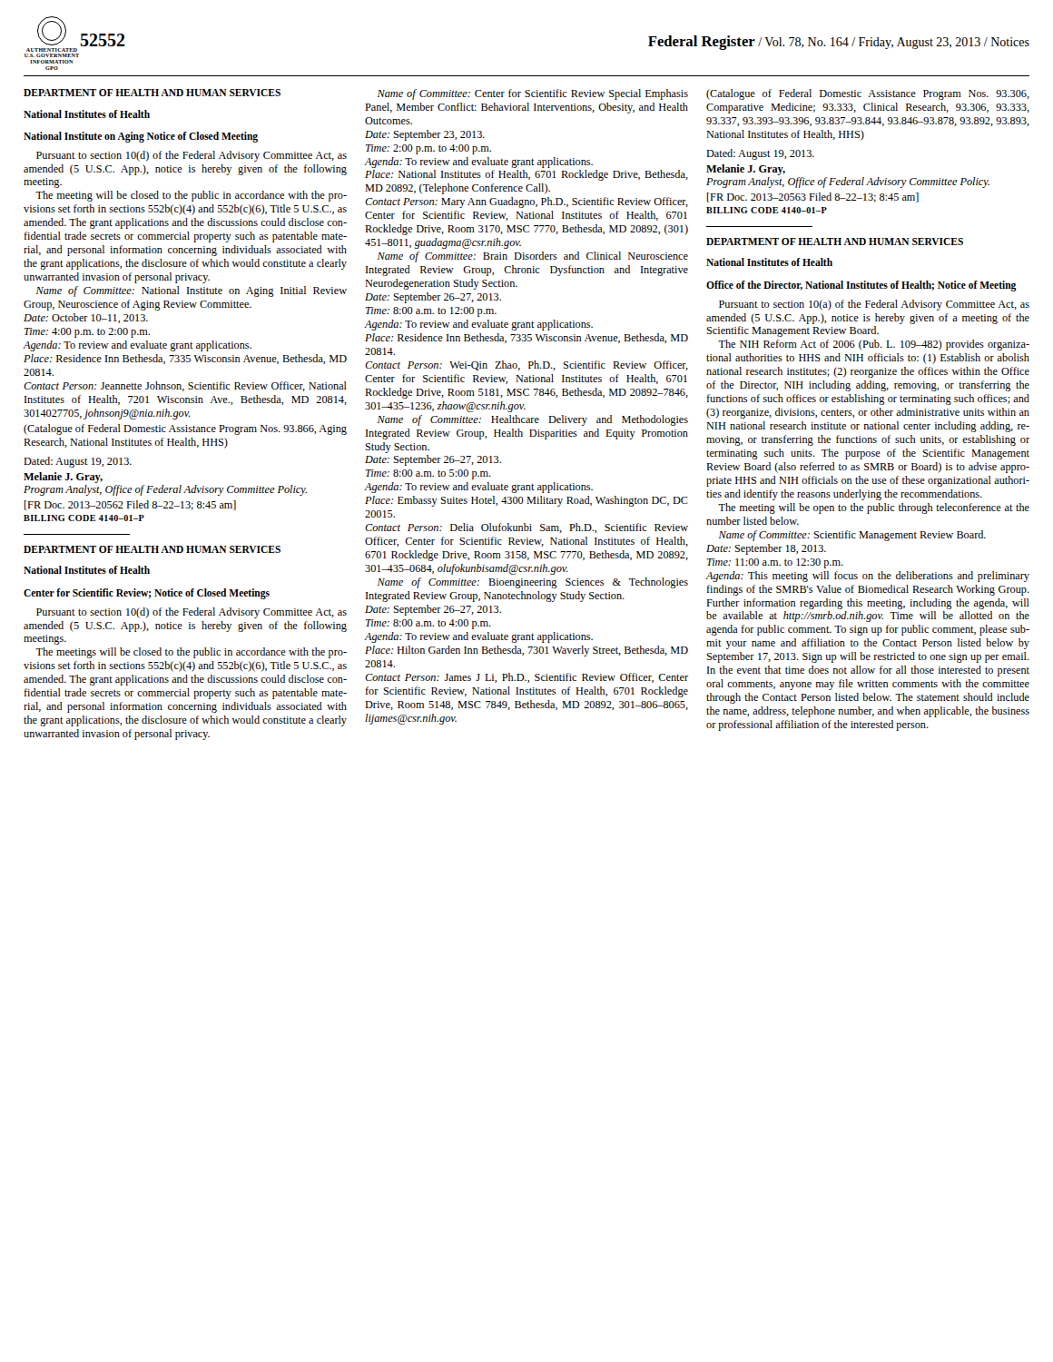Authenticated
U.S. Government
Information
GPO
52552
Federal Register / Vol. 78, No. 164 / Friday, August 23, 2013 / Notices
DEPARTMENT OF HEALTH AND HUMAN SERVICES
National Institutes of Health
National Institute on Aging Notice of Closed Meeting
Pursuant to section 10(d) of the Federal Advisory Committee Act, as amended (5 U.S.C. App.), notice is hereby given of the following meeting.
The meeting will be closed to the public in accordance with the provisions set forth in sections 552b(c)(4) and 552b(c)(6), Title 5 U.S.C., as amended. The grant applications and the discussions could disclose confidential trade secrets or commercial property such as patentable material, and personal information concerning individuals associated with the grant applications, the disclosure of which would constitute a clearly unwarranted invasion of personal privacy.
Name of Committee: National Institute on Aging Initial Review Group, Neuroscience of Aging Review Committee.
Date: October 10–11, 2013.
Time: 4:00 p.m. to 2:00 p.m.
Agenda: To review and evaluate grant applications.
Place: Residence Inn Bethesda, 7335 Wisconsin Avenue, Bethesda, MD 20814.
Contact Person: Jeannette Johnson, Scientific Review Officer, National Institutes of Health, 7201 Wisconsin Ave., Bethesda, MD 20814, 3014027705, johnsonj9@nia.nih.gov.
(Catalogue of Federal Domestic Assistance Program Nos. 93.866, Aging Research, National Institutes of Health, HHS)
Dated: August 19, 2013.
Melanie J. Gray,
Program Analyst, Office of Federal Advisory Committee Policy.
[FR Doc. 2013–20562 Filed 8–22–13; 8:45 am]
BILLING CODE 4140–01–P
DEPARTMENT OF HEALTH AND HUMAN SERVICES
National Institutes of Health
Center for Scientific Review; Notice of Closed Meetings
Pursuant to section 10(d) of the Federal Advisory Committee Act, as amended (5 U.S.C. App.), notice is hereby given of the following meetings.
The meetings will be closed to the public in accordance with the provisions set forth in sections 552b(c)(4) and 552b(c)(6), Title 5 U.S.C., as amended. The grant applications and the discussions could disclose confidential trade secrets or commercial property such as patentable material, and personal information concerning individuals associated with the grant applications, the disclosure of which would constitute a clearly unwarranted invasion of personal privacy.
Name of Committee: Center for Scientific Review Special Emphasis Panel, Member Conflict: Behavioral Interventions, Obesity, and Health Outcomes.
Date: September 23, 2013.
Time: 2:00 p.m. to 4:00 p.m.
Agenda: To review and evaluate grant applications.
Place: National Institutes of Health, 6701 Rockledge Drive, Bethesda, MD 20892, (Telephone Conference Call).
Contact Person: Mary Ann Guadagno, Ph.D., Scientific Review Officer, Center for Scientific Review, National Institutes of Health, 6701 Rockledge Drive, Room 3170, MSC 7770, Bethesda, MD 20892, (301) 451–8011, guadagma@csr.nih.gov.
Name of Committee: Brain Disorders and Clinical Neuroscience Integrated Review Group, Chronic Dysfunction and Integrative Neurodegeneration Study Section.
Date: September 26–27, 2013.
Time: 8:00 a.m. to 12:00 p.m.
Agenda: To review and evaluate grant applications.
Place: Residence Inn Bethesda, 7335 Wisconsin Avenue, Bethesda, MD 20814.
Contact Person: Wei-Qin Zhao, Ph.D., Scientific Review Officer, Center for Scientific Review, National Institutes of Health, 6701 Rockledge Drive, Room 5181, MSC 7846, Bethesda, MD 20892–7846, 301–435–1236, zhaow@csr.nih.gov.
Name of Committee: Healthcare Delivery and Methodologies Integrated Review Group, Health Disparities and Equity Promotion Study Section.
Date: September 26–27, 2013.
Time: 8:00 a.m. to 5:00 p.m.
Agenda: To review and evaluate grant applications.
Place: Embassy Suites Hotel, 4300 Military Road, Washington DC, DC 20015.
Contact Person: Delia Olufokunbi Sam, Ph.D., Scientific Review Officer, Center for Scientific Review, National Institutes of Health, 6701 Rockledge Drive, Room 3158, MSC 7770, Bethesda, MD 20892, 301–435–0684, olufokunbisamd@csr.nih.gov.
Name of Committee: Bioengineering Sciences & Technologies Integrated Review Group, Nanotechnology Study Section.
Date: September 26–27, 2013.
Time: 8:00 a.m. to 4:00 p.m.
Agenda: To review and evaluate grant applications.
Place: Hilton Garden Inn Bethesda, 7301 Waverly Street, Bethesda, MD 20814.
Contact Person: James J Li, Ph.D., Scientific Review Officer, Center for Scientific Review, National Institutes of Health, 6701 Rockledge Drive, Room 5148, MSC 7849, Bethesda, MD 20892, 301–806–8065, lijames@csr.nih.gov.
(Catalogue of Federal Domestic Assistance Program Nos. 93.306, Comparative Medicine; 93.333, Clinical Research, 93.306, 93.333, 93.337, 93.393–93.396, 93.837–93.844, 93.846–93.878, 93.892, 93.893, National Institutes of Health, HHS)
Dated: August 19, 2013.
Melanie J. Gray,
Program Analyst, Office of Federal Advisory Committee Policy.
[FR Doc. 2013–20563 Filed 8–22–13; 8:45 am]
BILLING CODE 4140–01–P
DEPARTMENT OF HEALTH AND HUMAN SERVICES
National Institutes of Health
Office of the Director, National Institutes of Health; Notice of Meeting
Pursuant to section 10(a) of the Federal Advisory Committee Act, as amended (5 U.S.C. App.), notice is hereby given of a meeting of the Scientific Management Review Board.
The NIH Reform Act of 2006 (Pub. L. 109–482) provides organizational authorities to HHS and NIH officials to: (1) Establish or abolish national research institutes; (2) reorganize the offices within the Office of the Director, NIH including adding, removing, or transferring the functions of such offices or establishing or terminating such offices; and (3) reorganize, divisions, centers, or other administrative units within an NIH national research institute or national center including adding, removing, or transferring the functions of such units, or establishing or terminating such units. The purpose of the Scientific Management Review Board (also referred to as SMRB or Board) is to advise appropriate HHS and NIH officials on the use of these organizational authorities and identify the reasons underlying the recommendations.
The meeting will be open to the public through teleconference at the number listed below.
Name of Committee: Scientific Management Review Board.
Date: September 18, 2013.
Time: 11:00 a.m. to 12:30 p.m.
Agenda: This meeting will focus on the deliberations and preliminary findings of the SMRB's Value of Biomedical Research Working Group. Further information regarding this meeting, including the agenda, will be available at http://smrb.od.nih.gov. Time will be allotted on the agenda for public comment. To sign up for public comment, please submit your name and affiliation to the Contact Person listed below by September 17, 2013. Sign up will be restricted to one sign up per email. In the event that time does not allow for all those interested to present oral comments, anyone may file written comments with the committee through the Contact Person listed below. The statement should include the name, address, telephone number, and when applicable, the business or professional affiliation of the interested person.